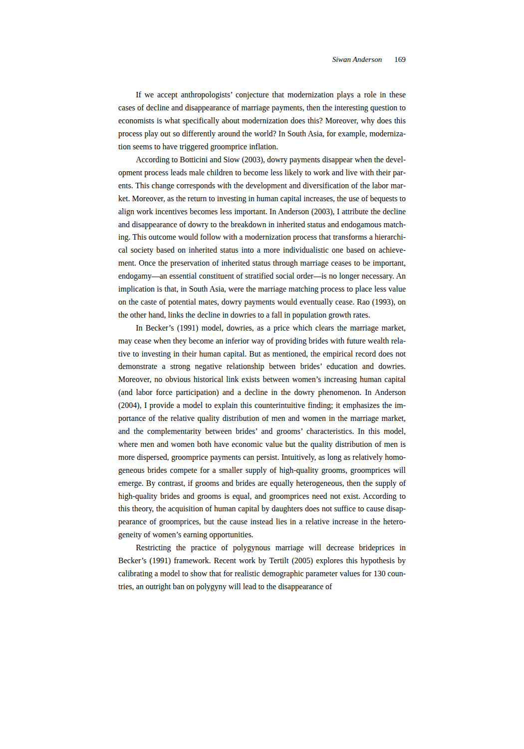Siwan Anderson169
If we accept anthropologists’ conjecture that modernization plays a role in these cases of decline and disappearance of marriage payments, then the interesting question to economists is what specifically about modernization does this? Moreover, why does this process play out so differently around the world? In South Asia, for example, modernization seems to have triggered groomprice inflation.
According to Botticini and Siow (2003), dowry payments disappear when the development process leads male children to become less likely to work and live with their parents. This change corresponds with the development and diversification of the labor market. Moreover, as the return to investing in human capital increases, the use of bequests to align work incentives becomes less important. In Anderson (2003), I attribute the decline and disappearance of dowry to the breakdown in inherited status and endogamous matching. This outcome would follow with a modernization process that transforms a hierarchical society based on inherited status into a more individualistic one based on achievement. Once the preservation of inherited status through marriage ceases to be important, endogamy—an essential constituent of stratified social order—is no longer necessary. An implication is that, in South Asia, were the marriage matching process to place less value on the caste of potential mates, dowry payments would eventually cease. Rao (1993), on the other hand, links the decline in dowries to a fall in population growth rates.
In Becker’s (1991) model, dowries, as a price which clears the marriage market, may cease when they become an inferior way of providing brides with future wealth relative to investing in their human capital. But as mentioned, the empirical record does not demonstrate a strong negative relationship between brides’ education and dowries. Moreover, no obvious historical link exists between women’s increasing human capital (and labor force participation) and a decline in the dowry phenomenon. In Anderson (2004), I provide a model to explain this counterintuitive finding; it emphasizes the importance of the relative quality distribution of men and women in the marriage market, and the complementarity between brides’ and grooms’ characteristics. In this model, where men and women both have economic value but the quality distribution of men is more dispersed, groomprice payments can persist. Intuitively, as long as relatively homogeneous brides compete for a smaller supply of high-quality grooms, groomprices will emerge. By contrast, if grooms and brides are equally heterogeneous, then the supply of high-quality brides and grooms is equal, and groomprices need not exist. According to this theory, the acquisition of human capital by daughters does not suffice to cause disappearance of groomprices, but the cause instead lies in a relative increase in the heterogeneity of women’s earning opportunities.
Restricting the practice of polygynous marriage will decrease brideprices in Becker’s (1991) framework. Recent work by Tertilt (2005) explores this hypothesis by calibrating a model to show that for realistic demographic parameter values for 130 countries, an outright ban on polygyny will lead to the disappearance of